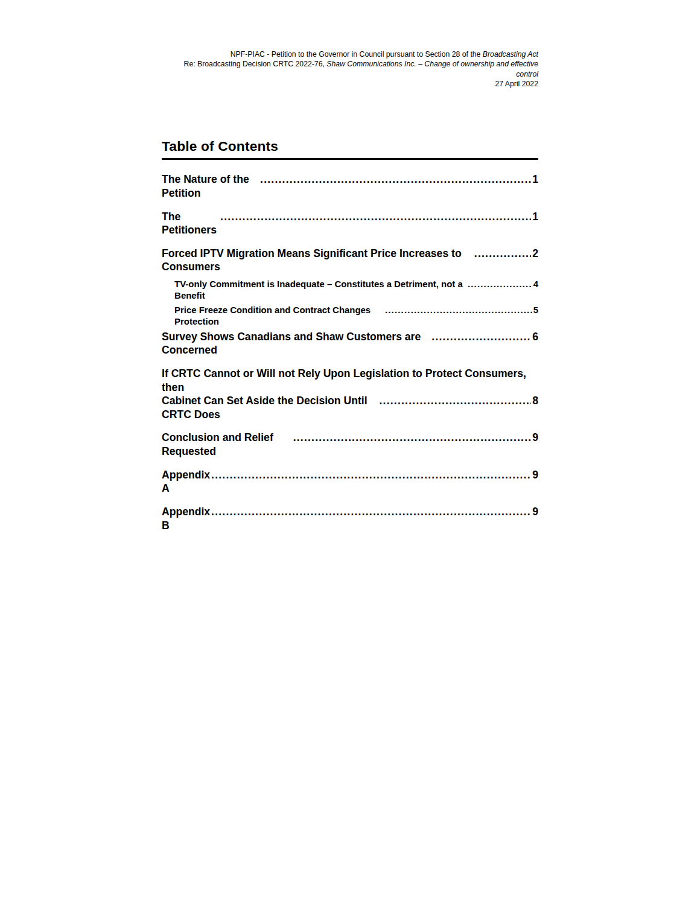NPF-PIAC - Petition to the Governor in Council pursuant to Section 28 of the Broadcasting Act Re: Broadcasting Decision CRTC 2022-76, Shaw Communications Inc. – Change of ownership and effective control 27 April 2022
Table of Contents
The Nature of the Petition .................................................................................................. 1
The Petitioners ................................................................................................................. 1
Forced IPTV Migration Means Significant Price Increases to Consumers .................. 2
TV-only Commitment is Inadequate – Constitutes a Detriment, not a Benefit ...................... 4
Price Freeze Condition and Contract Changes Protection ..................................................... 5
Survey Shows Canadians and Shaw Customers are Concerned ................................ 6
If CRTC Cannot or Will not Rely Upon Legislation to Protect Consumers, then Cabinet Can Set Aside the Decision Until CRTC Does ................................................... 8
Conclusion and Relief Requested .................................................................................... 9
Appendix A ....................................................................................................................... 9
Appendix B ....................................................................................................................... 9